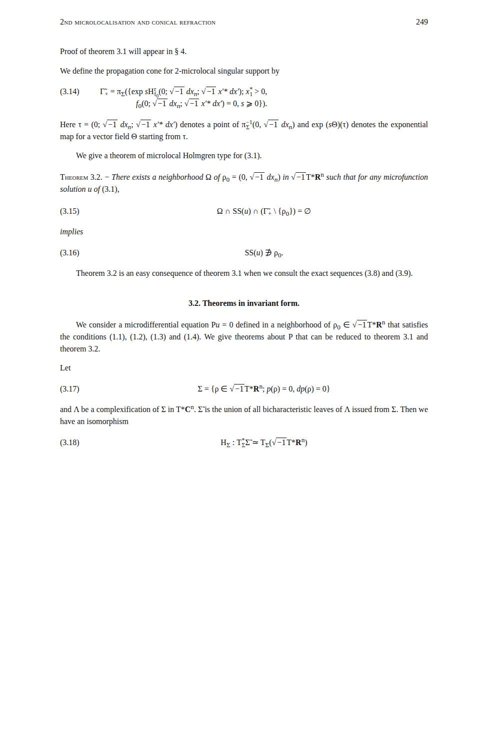2nd microlocalisation and conical refraction 249
Proof of theorem 3.1 will appear in § 4.
We define the propagation cone for 2-microlocal singular support by
(3.14) Γ̃+ = πΣ({exp s Hrf0(0; √−1 dxn; √−1 x′* dx′); x*1 > 0, f0(0; √−1 dxn; √−1 x′* dx′) = 0, s ⩾ 0}).
Here τ = (0; √−1 dxn; √−1 x′* dx′) denotes a point of π−1 Σ(0, √−1 dxn) and exp (s Θ)(τ) denotes the exponential map for a vector field Θ starting from τ.
We give a theorem of microlocal Holmgren type for (3.1).
Theorem 3.2. − There exists a neighborhood Ω of ρ0 = (0, √−1 dxn) in √−1 T*Rn such that for any microfunction solution u of (3.1),
(3.15) Ω ∩ SS(u) ∩ (Γ̃+ \ {ρ0}) = ∅
implies
(3.16) SS(u) ∌ ρ0.
Theorem 3.2 is an easy consequence of theorem 3.1 when we consult the exact sequences (3.8) and (3.9).
3.2. Theorems in invariant form.
We consider a microdifferential equation Pu = 0 defined in a neighborhood of ρ0 ∈ √−1 T*Rn that satisfies the conditions (1.1), (1.2), (1.3) and (1.4). We give theorems about P that can be reduced to theorem 3.1 and theorem 3.2.
Let
(3.17) Σ = {ρ ∈ √−1 T*Rn; p(ρ) = 0, dp(ρ) = 0}
and Λ be a complexification of Σ in T*Cn. Σ̃ is the union of all bicharacteristic leaves of Λ issued from Σ. Then we have an isomorphism
(3.18) HΣ : T*ΣΣ̃ ≃ TΣ(√−1 T*Rn)